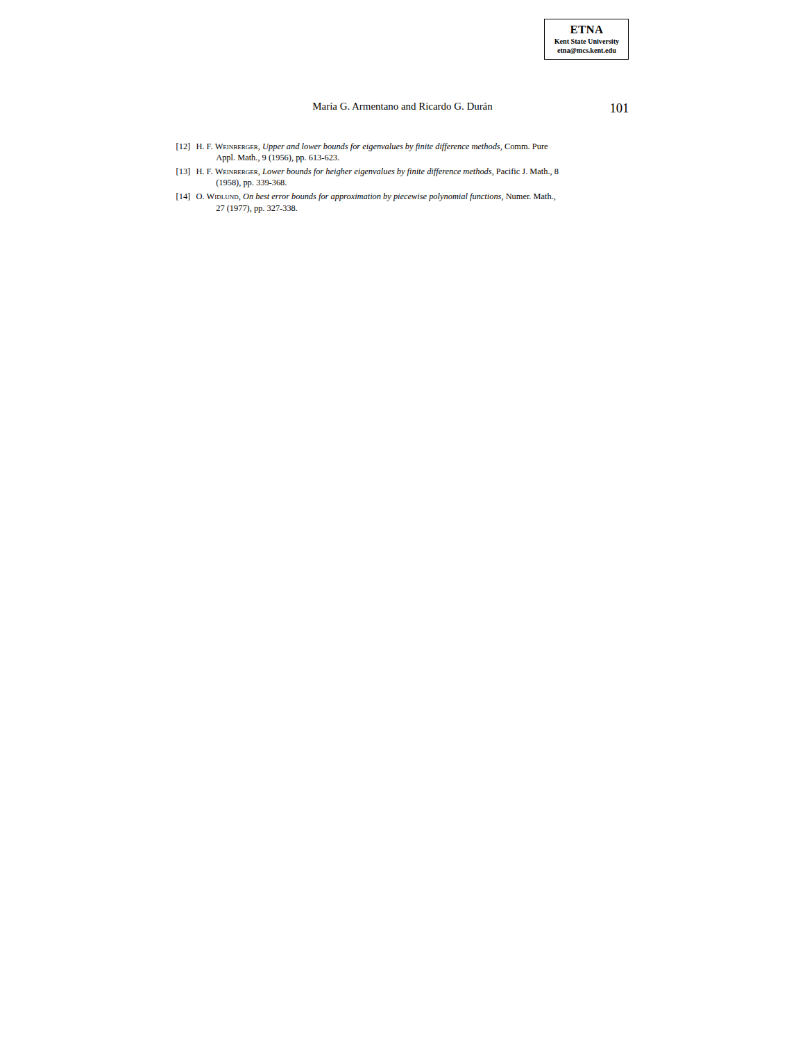ETNA
Kent State University
etna@mcs.kent.edu
María G. Armentano and Ricardo G. Durán
101
[12]
H. F. Weinberger, Upper and lower bounds for eigenvalues by finite difference methods, Comm. Pure Appl. Math., 9 (1956), pp. 613-623.
[13]
H. F. Weinberger, Lower bounds for heigher eigenvalues by finite difference methods, Pacific J. Math., 8 (1958), pp. 339-368.
[14]
O. Widlund, On best error bounds for approximation by piecewise polynomial functions, Numer. Math., 27 (1977), pp. 327-338.